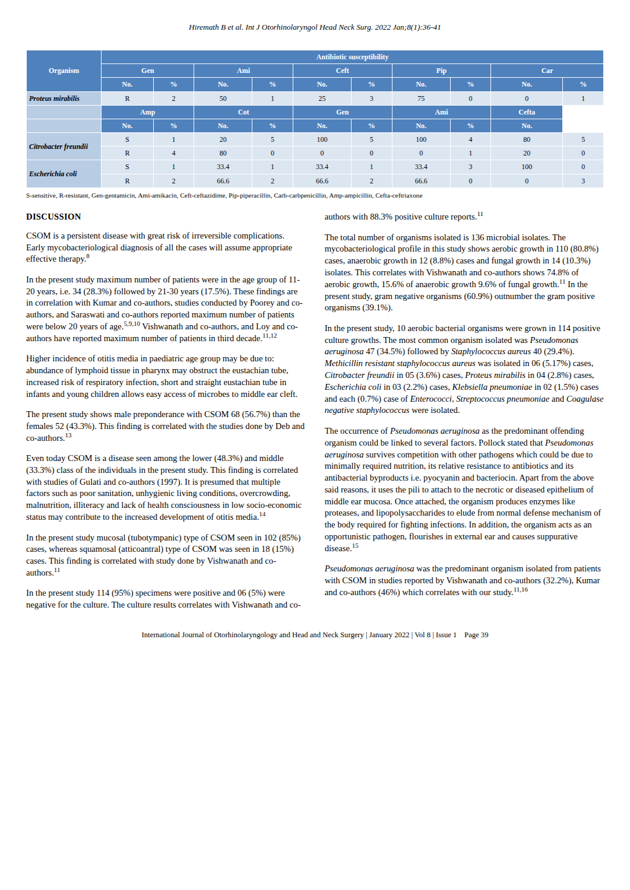Hiremath B et al. Int J Otorhinolaryngol Head Neck Surg. 2022 Jan;8(1):36-41
| Organism | Antibiotic susceptibility |
| --- | --- |
| Gen | Ami | Ceft | Pip | Car |
| No. | % | No. | % | No. | % | No. | % | No. | % |
| Proteus mirabilis | R | 2 | 50 | 1 | 25 | 3 | 75 | 0 | 0 | 1 |
| | Amp | Cot | Gen | Ami | Cefta |
| | No. | % | No. | % | No. | % | No. | % | No. |
| Citrobacter freundii | S | 1 | 20 | 5 | 100 | 5 | 100 | 4 | 80 | 5 |
| R | 4 | 80 | 0 | 0 | 0 | 0 | 1 | 20 | 0 |
| Escherichia coli | S | 1 | 33.4 | 1 | 33.4 | 1 | 33.4 | 3 | 100 | 0 |
| R | 2 | 66.6 | 2 | 66.6 | 2 | 66.6 | 0 | 0 | 3 |
S-sensitive, R-resistant, Gen-gentamicin, Ami-amikacin, Ceft-ceftazidime, Pip-piperacillin, Carb-carbpenicillin, Amp-ampicillin, Cefta-ceftriaxone
DISCUSSION
CSOM is a persistent disease with great risk of irreversible complications. Early mycobacteriological diagnosis of all the cases will assume appropriate effective therapy.8
In the present study maximum number of patients were in the age group of 11-20 years, i.e. 34 (28.3%) followed by 21-30 years (17.5%). These findings are in correlation with Kumar and co-authors, studies conducted by Poorey and co-authors, and Saraswati and co-authors reported maximum number of patients were below 20 years of age.5,9,10 Vishwanath and co-authors, and Loy and co-authors have reported maximum number of patients in third decade.11,12
Higher incidence of otitis media in paediatric age group may be due to: abundance of lymphoid tissue in pharynx may obstruct the eustachian tube, increased risk of respiratory infection, short and straight eustachian tube in infants and young children allows easy access of microbes to middle ear cleft.
The present study shows male preponderance with CSOM 68 (56.7%) than the females 52 (43.3%). This finding is correlated with the studies done by Deb and co-authors.13
Even today CSOM is a disease seen among the lower (48.3%) and middle (33.3%) class of the individuals in the present study. This finding is correlated with studies of Gulati and co-authors (1997). It is presumed that multiple factors such as poor sanitation, unhygienic living conditions, overcrowding, malnutrition, illiteracy and lack of health consciousness in low socio-economic status may contribute to the increased development of otitis media.14
In the present study mucosal (tubotympanic) type of CSOM seen in 102 (85%) cases, whereas squamosal (atticoantral) type of CSOM was seen in 18 (15%) cases. This finding is correlated with study done by Vishwanath and co-authors.11
In the present study 114 (95%) specimens were positive and 06 (5%) were negative for the culture. The culture results correlates with Vishwanath and co-authors with 88.3% positive culture reports.11
The total number of organisms isolated is 136 microbial isolates. The mycobacteriological profile in this study shows aerobic growth in 110 (80.8%) cases, anaerobic growth in 12 (8.8%) cases and fungal growth in 14 (10.3%) isolates. This correlates with Vishwanath and co-authors shows 74.8% of aerobic growth, 15.6% of anaerobic growth 9.6% of fungal growth.11 In the present study, gram negative organisms (60.9%) outnumber the gram positive organisms (39.1%).
In the present study, 10 aerobic bacterial organisms were grown in 114 positive culture growths. The most common organism isolated was Pseudomonas aeruginosa 47 (34.5%) followed by Staphylococcus aureus 40 (29.4%). Methicillin resistant staphylococcus aureus was isolated in 06 (5.17%) cases, Citrobacter freundii in 05 (3.6%) cases, Proteus mirabilis in 04 (2.8%) cases, Escherichia coli in 03 (2.2%) cases, Klebsiella pneumoniae in 02 (1.5%) cases and each (0.7%) case of Enterococci, Streptococcus pneumoniae and Coagulase negative staphylococcus were isolated.
The occurrence of Pseudomonas aeruginosa as the predominant offending organism could be linked to several factors. Pollock stated that Pseudomonas aeruginosa survives competition with other pathogens which could be due to minimally required nutrition, its relative resistance to antibiotics and its antibacterial byproducts i.e. pyocyanin and bacteriocin. Apart from the above said reasons, it uses the pili to attach to the necrotic or diseased epithelium of middle ear mucosa. Once attached, the organism produces enzymes like proteases, and lipopolysaccharides to elude from normal defense mechanism of the body required for fighting infections. In addition, the organism acts as an opportunistic pathogen, flourishes in external ear and causes suppurative disease.15
Pseudomonas aeruginosa was the predominant organism isolated from patients with CSOM in studies reported by Vishwanath and co-authors (32.2%), Kumar and co-authors (46%) which correlates with our study.11,16
International Journal of Otorhinolaryngology and Head and Neck Surgery | January 2022 | Vol 8 | Issue 1 Page 39